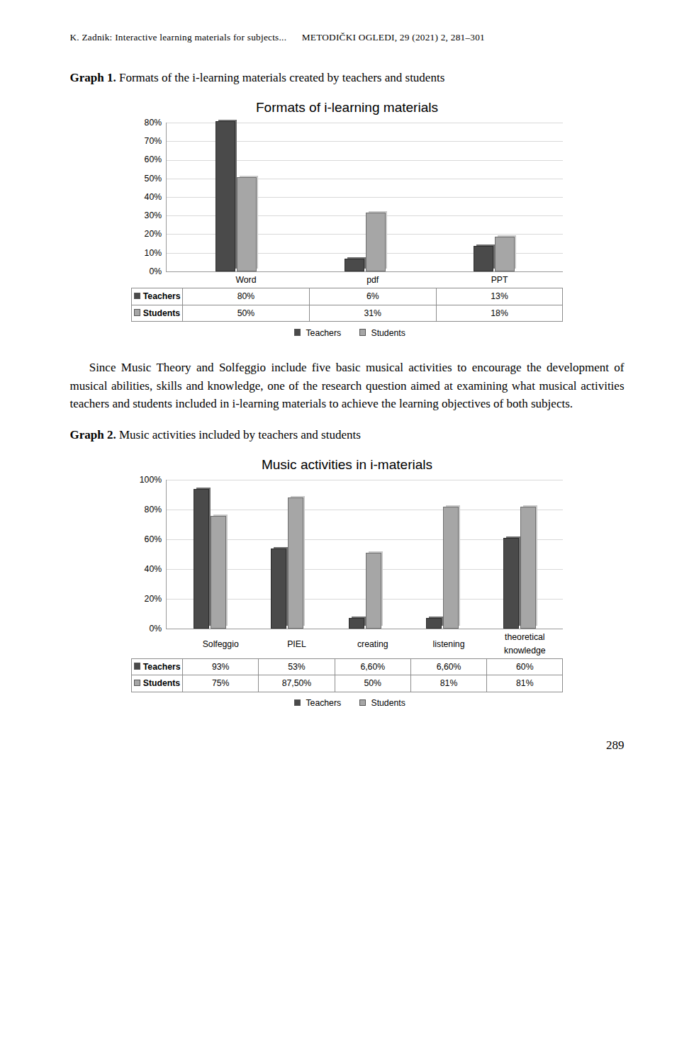K. Zadnik: Interactive learning materials for subjects... METODIČKI OGLEDI, 29 (2021) 2, 281–301
Graph 1. Formats of the i-learning materials created by teachers and students
Formats of i-learning materials
80% 70% 60% 50% 40% 30% 20% 10% 0%
| | Word | pdf | PPT |
| --- | --- | --- | --- |
| Teachers | 80% | 6% | 13% |
| Students | 50% | 31% | 18% |
Teachers Students
Since Music Theory and Solfeggio include five basic musical activities to encourage the development of musical abilities, skills and knowledge, one of the research question aimed at examining what musical activities teachers and students included in i-learning materials to achieve the learning objectives of both subjects.
Graph 2. Music activities included by teachers and students
Music activities in i-materials
100% 80% 60% 40% 20% 0%
| | Solfeggio | PIEL | creating | listening | theoretical knowledge |
| --- | --- | --- | --- | --- | --- |
| Teachers | 93% | 53% | 6,60% | 6,60% | 60% |
| Students | 75% | 87,50% | 50% | 81% | 81% |
Teachers Students
289